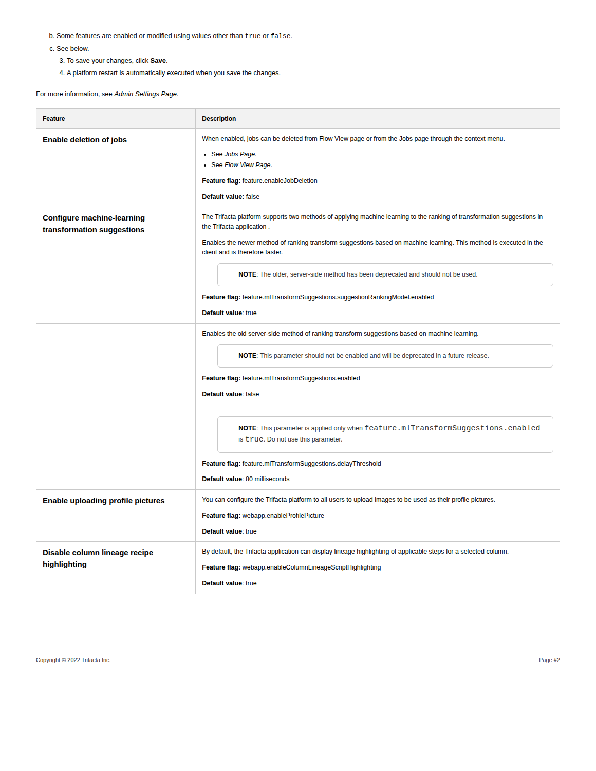Some features are enabled or modified using values other than true or false.
See below.
To save your changes, click Save.
A platform restart is automatically executed when you save the changes.
For more information, see Admin Settings Page.
| Feature | Description |
| --- | --- |
| Enable deletion of jobs | When enabled, jobs can be deleted from Flow View page or from the Jobs page through the context menu. See Jobs Page . See Flow View Page . Feature flag: feature.enableJobDeletion Default value: false |
| Configure machine-learning transformation suggestions | The Trifacta platform supports two methods of applying machine learning to the ranking of transformation suggestions in the Trifacta application . Enables the newer method of ranking transform suggestions based on machine learning. This method is executed in the client and is therefore faster. NOTE : The older, server-side method has been deprecated and should not be used. Feature flag: feature.mlTransformSuggestions.suggestionRankingModel.enabled Default value : true |
| | Enables the old server-side method of ranking transform suggestions based on machine learning. NOTE : This parameter should not be enabled and will be deprecated in a future release. Feature flag: feature.mlTransformSuggestions.enabled Default value : false |
| | NOTE : This parameter is applied only when feature.mlTransformSuggestions.enabled is true . Do not use this parameter. Feature flag: feature.mlTransformSuggestions.delayThreshold Default value : 80 milliseconds |
| Enable uploading profile pictures | You can configure the Trifacta platform to all users to upload images to be used as their profile pictures. Feature flag: webapp.enableProfilePicture Default value : true |
| Disable column lineage recipe highlighting | By default, the Trifacta application can display lineage highlighting of applicable steps for a selected column. Feature flag: webapp.enableColumnLineageScriptHighlighting Default value : true |
Copyright © 2022 Trifacta Inc.
Page #2